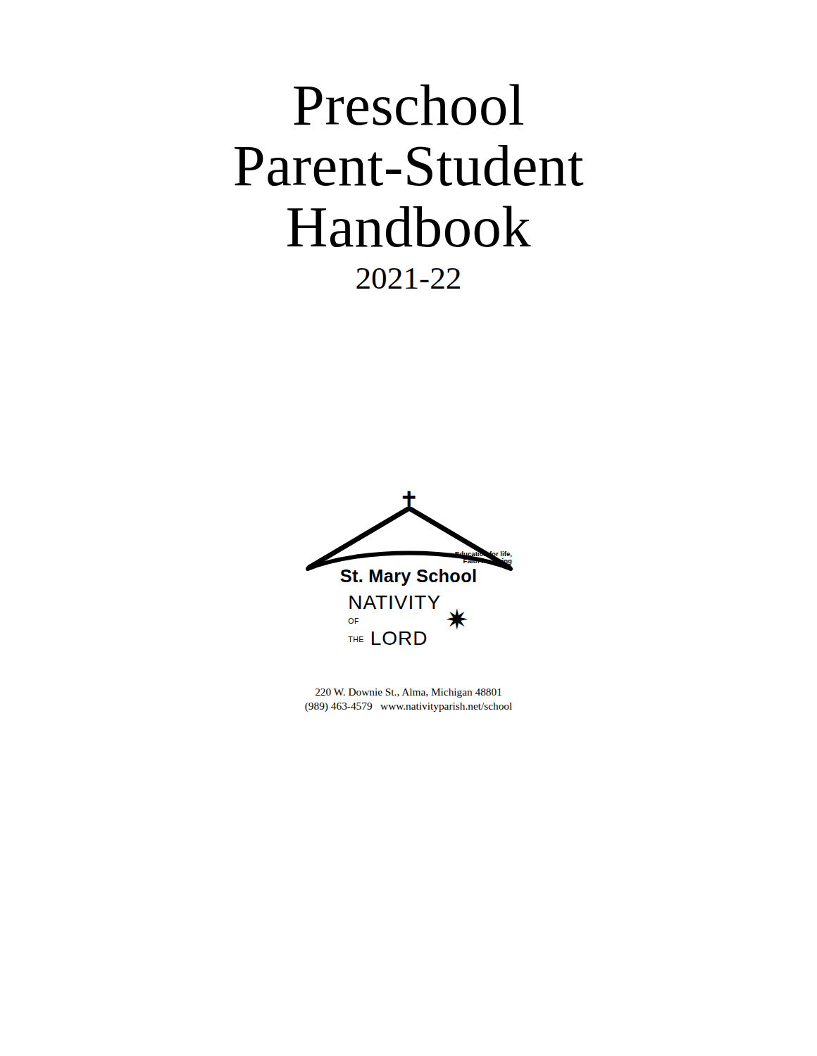Preschool Parent-Student Handbook 2021-22
✝
Education for life,
Faith for Living
St. Mary School
NATIVITY OF
THE LORD
✷
220 W. Downie St., Alma, Michigan 48801
(989) 463-4579 www.nativityparish.net/school